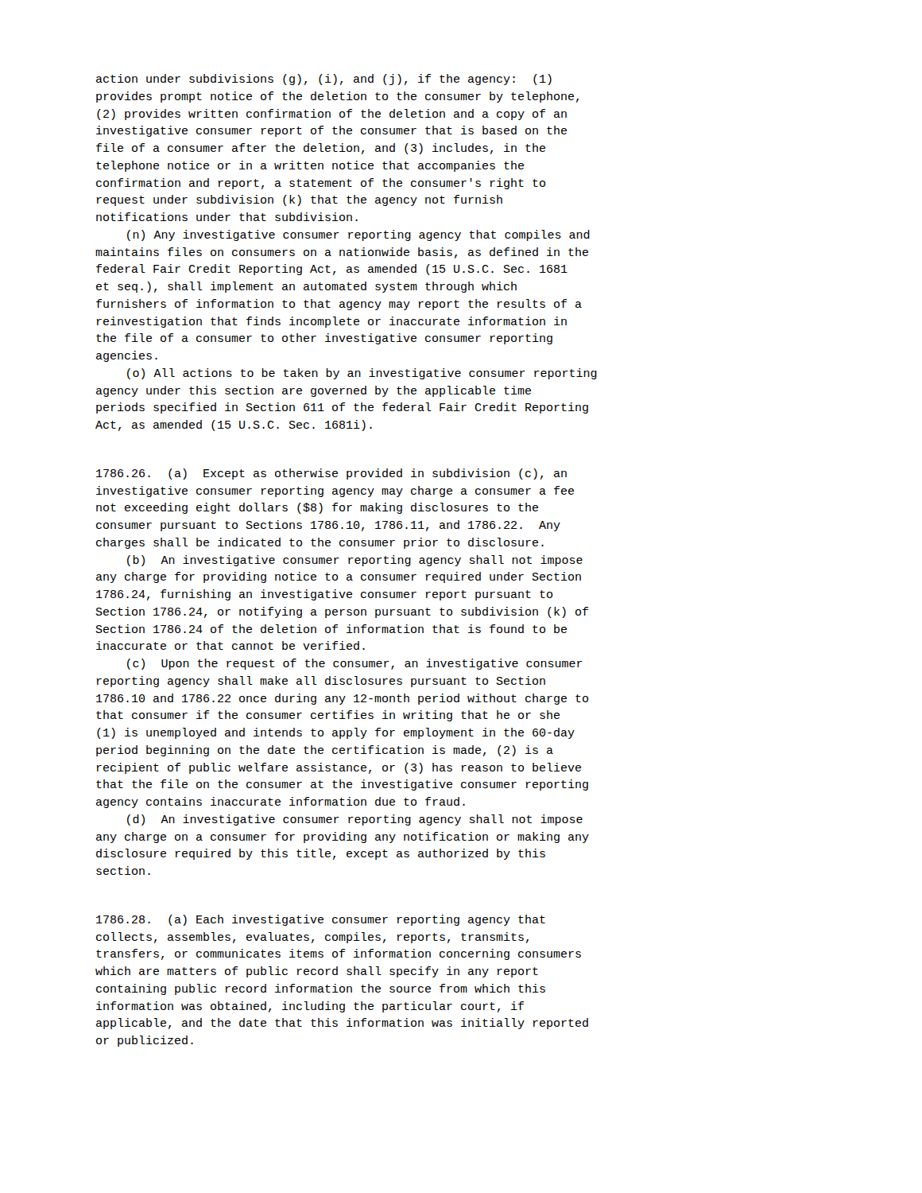action under subdivisions (g), (i), and (j), if the agency: (1) provides prompt notice of the deletion to the consumer by telephone, (2) provides written confirmation of the deletion and a copy of an investigative consumer report of the consumer that is based on the file of a consumer after the deletion, and (3) includes, in the telephone notice or in a written notice that accompanies the confirmation and report, a statement of the consumer's right to request under subdivision (k) that the agency not furnish notifications under that subdivision.
(n) Any investigative consumer reporting agency that compiles and maintains files on consumers on a nationwide basis, as defined in the federal Fair Credit Reporting Act, as amended (15 U.S.C. Sec. 1681 et seq.), shall implement an automated system through which furnishers of information to that agency may report the results of a reinvestigation that finds incomplete or inaccurate information in the file of a consumer to other investigative consumer reporting agencies.
(o) All actions to be taken by an investigative consumer reporting agency under this section are governed by the applicable time periods specified in Section 611 of the federal Fair Credit Reporting Act, as amended (15 U.S.C. Sec. 1681i).
1786.26. (a) Except as otherwise provided in subdivision (c), an investigative consumer reporting agency may charge a consumer a fee not exceeding eight dollars ($8) for making disclosures to the consumer pursuant to Sections 1786.10, 1786.11, and 1786.22. Any charges shall be indicated to the consumer prior to disclosure.
(b) An investigative consumer reporting agency shall not impose any charge for providing notice to a consumer required under Section 1786.24, furnishing an investigative consumer report pursuant to Section 1786.24, or notifying a person pursuant to subdivision (k) of Section 1786.24 of the deletion of information that is found to be inaccurate or that cannot be verified.
(c) Upon the request of the consumer, an investigative consumer reporting agency shall make all disclosures pursuant to Section 1786.10 and 1786.22 once during any 12-month period without charge to that consumer if the consumer certifies in writing that he or she (1) is unemployed and intends to apply for employment in the 60-day period beginning on the date the certification is made, (2) is a recipient of public welfare assistance, or (3) has reason to believe that the file on the consumer at the investigative consumer reporting agency contains inaccurate information due to fraud.
(d) An investigative consumer reporting agency shall not impose any charge on a consumer for providing any notification or making any disclosure required by this title, except as authorized by this section.
1786.28. (a) Each investigative consumer reporting agency that collects, assembles, evaluates, compiles, reports, transmits, transfers, or communicates items of information concerning consumers which are matters of public record shall specify in any report containing public record information the source from which this information was obtained, including the particular court, if applicable, and the date that this information was initially reported or publicized.